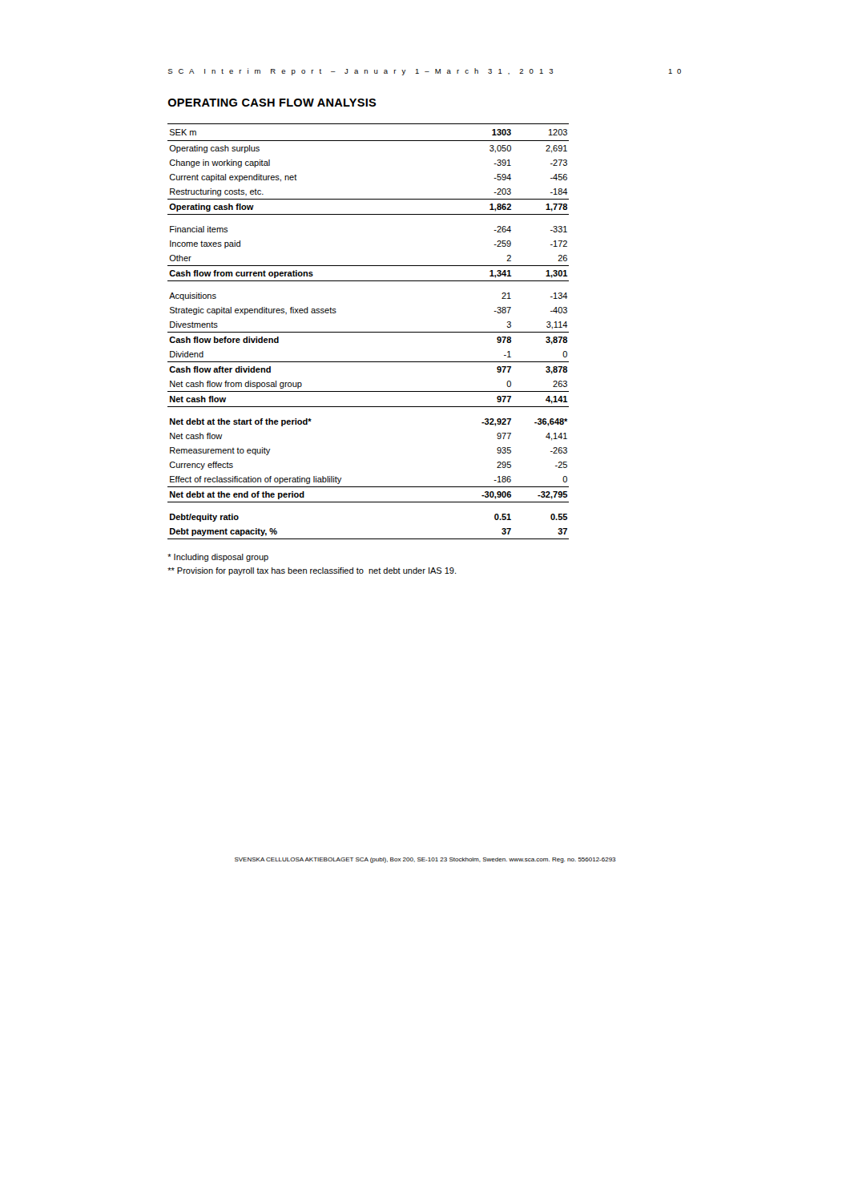S C A I n t e r i m R e p o r t – J a n u a r y 1 – M a r c h 3 1 , 2 0 1 3
1 0
OPERATING CASH FLOW ANALYSIS
| SEK m | 1303 | 1203 |
| --- | --- | --- |
| Operating cash surplus | 3,050 | 2,691 |
| Change in working capital | -391 | -273 |
| Current capital expenditures, net | -594 | -456 |
| Restructuring costs, etc. | -203 | -184 |
| Operating cash flow | 1,862 | 1,778 |
| Financial items | -264 | -331 |
| Income taxes paid | -259 | -172 |
| Other | 2 | 26 |
| Cash flow from current operations | 1,341 | 1,301 |
| Acquisitions | 21 | -134 |
| Strategic capital expenditures, fixed assets | -387 | -403 |
| Divestments | 3 | 3,114 |
| Cash flow before dividend | 978 | 3,878 |
| Dividend | -1 | 0 |
| Cash flow after dividend | 977 | 3,878 |
| Net cash flow from disposal group | 0 | 263 |
| Net cash flow | 977 | 4,141 |
| Net debt at the start of the period* | -32,927 | -36,648* |
| Net cash flow | 977 | 4,141 |
| Remeasurement to equity | 935 | -263 |
| Currency effects | 295 | -25 |
| Effect of reclassification of operating liablility | -186 | 0 |
| Net debt at the end of the period | -30,906 | -32,795 |
| Debt/equity ratio | 0.51 | 0.55 |
| Debt payment capacity, % | 37 | 37 |
* Including disposal group
** Provision for payroll tax has been reclassified to net debt under IAS 19.
SVENSKA CELLULOSA AKTIEBOLAGET SCA (publ), Box 200, SE-101 23 Stockholm, Sweden. www.sca.com. Reg. no. 556012-6293